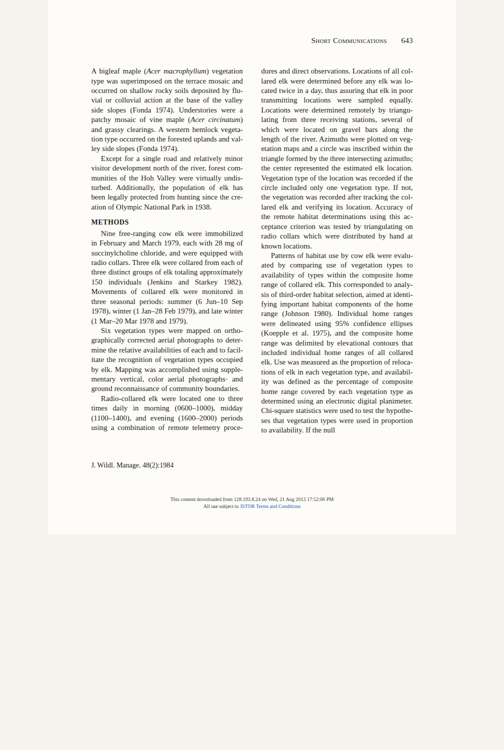Short Communications 643
A bigleaf maple (Acer macrophyllum) vegetation type was superimposed on the terrace mosaic and occurred on shallow rocky soils deposited by fluvial or colluvial action at the base of the valley side slopes (Fonda 1974). Understories were a patchy mosaic of vine maple (Acer circinatum) and grassy clearings. A western hemlock vegetation type occurred on the forested uplands and valley side slopes (Fonda 1974).
Except for a single road and relatively minor visitor development north of the river, forest communities of the Hoh Valley were virtually undisturbed. Additionally, the population of elk has been legally protected from hunting since the creation of Olympic National Park in 1938.
METHODS
Nine free-ranging cow elk were immobilized in February and March 1979, each with 28 mg of succinylcholine chloride, and were equipped with radio collars. Three elk were collared from each of three distinct groups of elk totaling approximately 150 individuals (Jenkins and Starkey 1982). Movements of collared elk were monitored in three seasonal periods: summer (6 Jun–10 Sep 1978), winter (1 Jan–28 Feb 1979), and late winter (1 Mar–20 Mar 1978 and 1979).
Six vegetation types were mapped on orthographically corrected aerial photographs to determine the relative availabilities of each and to facilitate the recognition of vegetation types occupied by elk. Mapping was accomplished using supplementary vertical, color aerial photographs· and ground reconnaissance of community boundaries.
Radio-collared elk were located one to three times daily in morning (0600–1000), midday (1100–1400), and evening (1600–2000) periods using a combination of remote telemetry procedures and direct observations. Locations of all collared elk were determined before any elk was located twice in a day, thus assuring that elk in poor transmitting locations were sampled equally. Locations were determined remotely by triangulating from three receiving stations, several of which were located on gravel bars along the length of the river. Azimuths were plotted on vegetation maps and a circle was inscribed within the triangle formed by the three intersecting azimuths; the center represented the estimated elk location. Vegetation type of the location was recorded if the circle included only one vegetation type. If not, the vegetation was recorded after tracking the collared elk and verifying its location. Accuracy of the remote habitat determinations using this acceptance criterion was tested by triangulating on radio collars which were distributed by hand at known locations.
Patterns of habitat use by cow elk were evaluated by comparing use of vegetation types to availability of types within the composite home range of collared elk. This corresponded to analysis of third-order habitat selection, aimed at identifying important habitat components of the home range (Johnson 1980). Individual home ranges were delineated using 95% confidence ellipses (Koepple et al. 1975), and the composite home range was delimited by elevational contours that included individual home ranges of all collared elk. Use was measured as the proportion of relocations of elk in each vegetation type, and availability was defined as the percentage of composite home range covered by each vegetation type as determined using an electronic digital planimeter. Chi-square statistics were used to test the hypotheses that vegetation types were used in proportion to availability. If the null
J. Wildl. Manage. 48(2):1984
This content downloaded from 128.193.8.24 on Wed, 21 Aug 2013 17:52:06 PM
All use subject to JSTOR Terms and Conditions